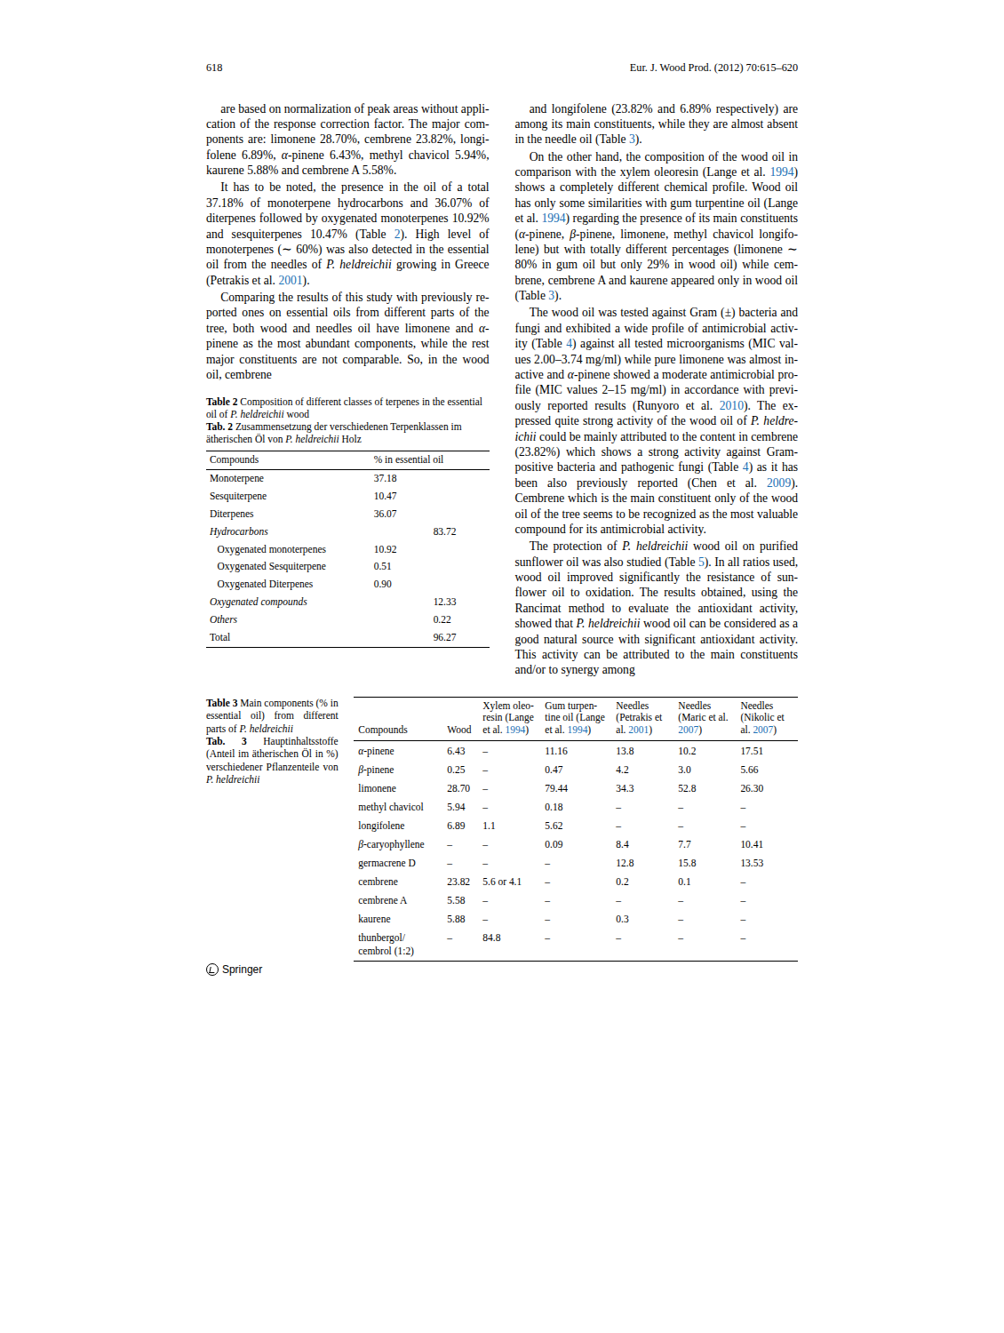618
Eur. J. Wood Prod. (2012) 70:615–620
are based on normalization of peak areas without application of the response correction factor. The major components are: limonene 28.70%, cembrene 23.82%, longifolene 6.89%, α-pinene 6.43%, methyl chavicol 5.94%, kaurene 5.88% and cembrene A 5.58%.
It has to be noted, the presence in the oil of a total 37.18% of monoterpene hydrocarbons and 36.07% of diterpenes followed by oxygenated monoterpenes 10.92% and sesquiterpenes 10.47% (Table 2). High level of monoterpenes (∼ 60%) was also detected in the essential oil from the needles of P. heldreichii growing in Greece (Petrakis et al. 2001).
Comparing the results of this study with previously reported ones on essential oils from different parts of the tree, both wood and needles oil have limonene and α-pinene as the most abundant components, while the rest major constituents are not comparable. So, in the wood oil, cembrene
Table 2 Composition of different classes of terpenes in the essential oil of P. heldreichii wood
Tab. 2 Zusammensetzung der verschiedenen Terpenklassen im ätherischen Öl von P. heldreichii Holz
| Compounds | % in essential oil |
| --- | --- |
| Monoterpene | 37.18 | |
| Sesquiterpene | 10.47 | |
| Diterpenes | 36.07 | |
| Hydrocarbons | | 83.72 |
| Oxygenated monoterpenes | 10.92 | |
| Oxygenated Sesquiterpene | 0.51 | |
| Oxygenated Diterpenes | 0.90 | |
| Oxygenated compounds | | 12.33 |
| Others | | 0.22 |
| Total | | 96.27 |
and longifolene (23.82% and 6.89% respectively) are among its main constituents, while they are almost absent in the needle oil (Table 3).
On the other hand, the composition of the wood oil in comparison with the xylem oleoresin (Lange et al. 1994) shows a completely different chemical profile. Wood oil has only some similarities with gum turpentine oil (Lange et al. 1994) regarding the presence of its main constituents (α-pinene, β-pinene, limonene, methyl chavicol longifolene) but with totally different percentages (limonene ∼ 80% in gum oil but only 29% in wood oil) while cembrene, cembrene A and kaurene appeared only in wood oil (Table 3).
The wood oil was tested against Gram (±) bacteria and fungi and exhibited a wide profile of antimicrobial activity (Table 4) against all tested microorganisms (MIC values 2.00–3.74 mg/ml) while pure limonene was almost inactive and α-pinene showed a moderate antimicrobial profile (MIC values 2–15 mg/ml) in accordance with previously reported results (Runyoro et al. 2010). The expressed quite strong activity of the wood oil of P. heldreichii could be mainly attributed to the content in cembrene (23.82%) which shows a strong activity against Gram-positive bacteria and pathogenic fungi (Table 4) as it has been also previously reported (Chen et al. 2009). Cembrene which is the main constituent only of the wood oil of the tree seems to be recognized as the most valuable compound for its antimicrobial activity.
The protection of P. heldreichii wood oil on purified sunflower oil was also studied (Table 5). In all ratios used, wood oil improved significantly the resistance of sunflower oil to oxidation. The results obtained, using the Rancimat method to evaluate the antioxidant activity, showed that P. heldreichii wood oil can be considered as a good natural source with significant antioxidant activity. This activity can be attributed to the main constituents and/or to synergy among
Table 3 Main components (% in essential oil) from different parts of P. heldreichii
Tab. 3 Hauptinhaltsstoffe (Anteil im ätherischen Öl in %) verschiedener Pflanzenteile von P. heldreichii
| Compounds | Wood | Xylem oleoresin (Lange et al. 1994 ) | Gum turpentine oil (Lange et al. 1994 ) | Needles (Petrakis et al. 2001 ) | Needles (Maric et al. 2007 ) | Needles (Nikolic et al. 2007 ) |
| --- | --- | --- | --- | --- | --- | --- |
| α -pinene | 6.43 | – | 11.16 | 13.8 | 10.2 | 17.51 |
| β -pinene | 0.25 | – | 0.47 | 4.2 | 3.0 | 5.66 |
| limonene | 28.70 | – | 79.44 | 34.3 | 52.8 | 26.30 |
| methyl chavicol | 5.94 | – | 0.18 | – | – | – |
| longifolene | 6.89 | 1.1 | 5.62 | – | – | – |
| β -caryophyllene | – | – | 0.09 | 8.4 | 7.7 | 10.41 |
| germacrene D | – | – | – | 12.8 | 15.8 | 13.53 |
| cembrene | 23.82 | 5.6 or 4.1 | – | 0.2 | 0.1 | – |
| cembrene A | 5.58 | – | – | – | – | – |
| kaurene | 5.88 | – | – | 0.3 | – | – |
| thunbergol/ cembrol (1:2) | – | 84.8 | – | – | – | – |
Springer